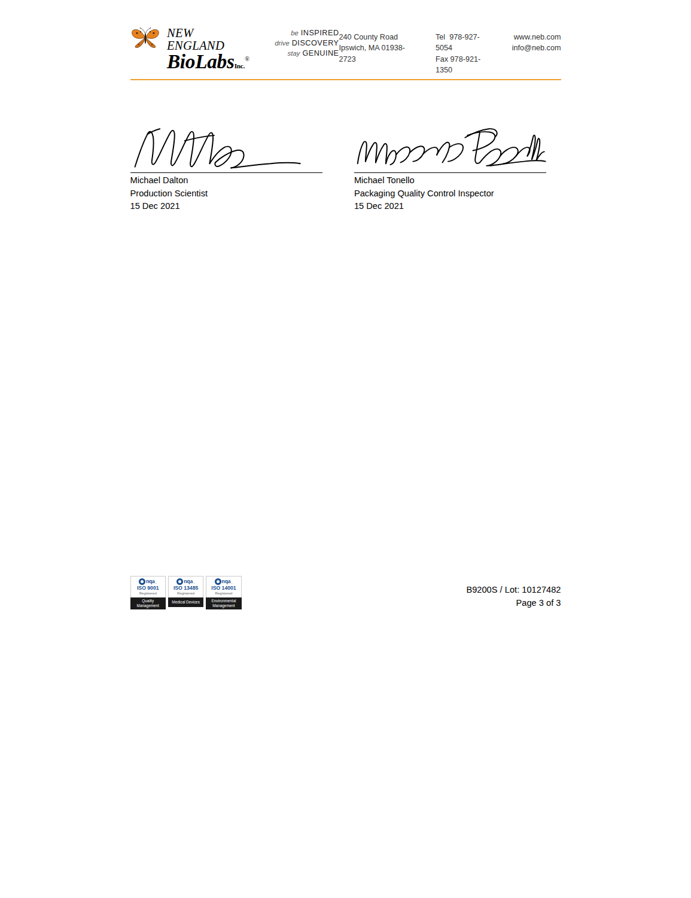NEW ENGLAND BioLabsInc.®
be INSPIRED
drive DISCOVERY
stay GENUINE
240 County Road
Ipswich, MA 01938-2723
Tel 978-927-5054
Fax 978-921-1350
www.neb.com
info@neb.com
Michael Dalton
Production Scientist
15 Dec 2021
Michael Tonello
Packaging Quality Control Inspector
15 Dec 2021
nqa.
ISO 9001
Registered
Quality
Management
nqa.
ISO 13485
Registered
Medical Devices
nqa.
ISO 14001
Registered
Environmental
Management
B9200S / Lot: 10127482
Page 3 of 3